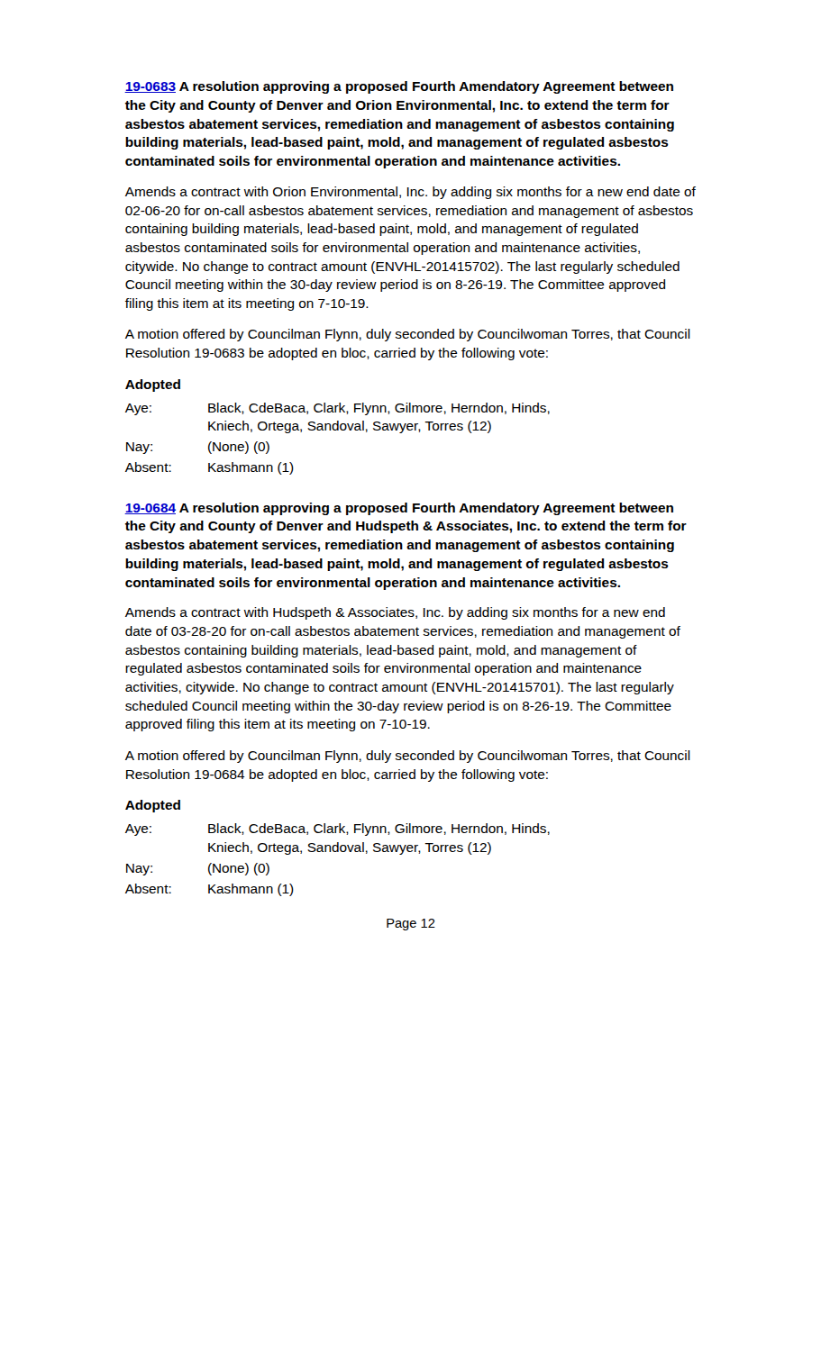19-0683 A resolution approving a proposed Fourth Amendatory Agreement between the City and County of Denver and Orion Environmental, Inc. to extend the term for asbestos abatement services, remediation and management of asbestos containing building materials, lead-based paint, mold, and management of regulated asbestos contaminated soils for environmental operation and maintenance activities.
Amends a contract with Orion Environmental, Inc. by adding six months for a new end date of 02-06-20 for on-call asbestos abatement services, remediation and management of asbestos containing building materials, lead-based paint, mold, and management of regulated asbestos contaminated soils for environmental operation and maintenance activities, citywide. No change to contract amount (ENVHL-201415702). The last regularly scheduled Council meeting within the 30-day review period is on 8-26-19. The Committee approved filing this item at its meeting on 7-10-19.
A motion offered by Councilman Flynn, duly seconded by Councilwoman Torres, that Council Resolution 19-0683 be adopted en bloc, carried by the following vote:
Adopted
| Aye: | Black, CdeBaca, Clark, Flynn, Gilmore, Herndon, Hinds, Kniech, Ortega, Sandoval, Sawyer, Torres (12) |
| Nay: | (None) (0) |
| Absent: | Kashmann (1) |
19-0684 A resolution approving a proposed Fourth Amendatory Agreement between the City and County of Denver and Hudspeth & Associates, Inc. to extend the term for asbestos abatement services, remediation and management of asbestos containing building materials, lead-based paint, mold, and management of regulated asbestos contaminated soils for environmental operation and maintenance activities.
Amends a contract with Hudspeth & Associates, Inc. by adding six months for a new end date of 03-28-20 for on-call asbestos abatement services, remediation and management of asbestos containing building materials, lead-based paint, mold, and management of regulated asbestos contaminated soils for environmental operation and maintenance activities, citywide. No change to contract amount (ENVHL-201415701). The last regularly scheduled Council meeting within the 30-day review period is on 8-26-19. The Committee approved filing this item at its meeting on 7-10-19.
A motion offered by Councilman Flynn, duly seconded by Councilwoman Torres, that Council Resolution 19-0684 be adopted en bloc, carried by the following vote:
Adopted
| Aye: | Black, CdeBaca, Clark, Flynn, Gilmore, Herndon, Hinds, Kniech, Ortega, Sandoval, Sawyer, Torres (12) |
| Nay: | (None) (0) |
| Absent: | Kashmann (1) |
Page 12